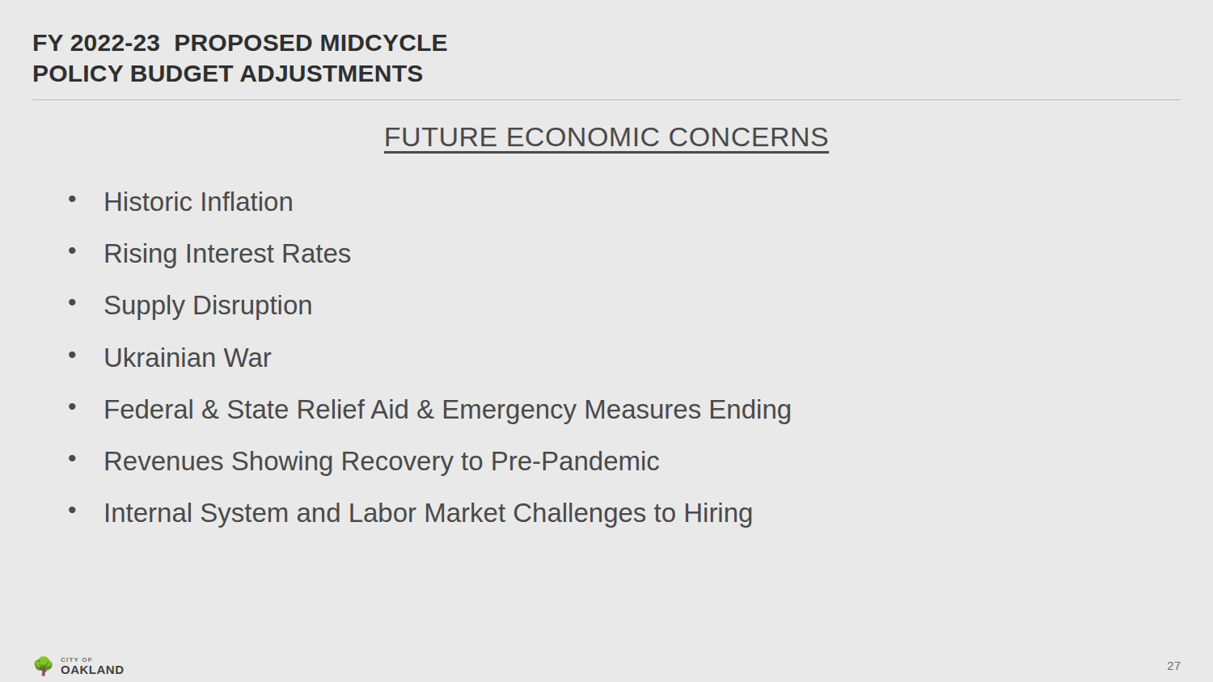FY 2022-23 PROPOSED MIDCYCLE
POLICY BUDGET ADJUSTMENTS
FUTURE ECONOMIC CONCERNS
Historic Inflation
Rising Interest Rates
Supply Disruption
Ukrainian War
Federal & State Relief Aid & Emergency Measures Ending
Revenues Showing Recovery to Pre-Pandemic
Internal System and Labor Market Challenges to Hiring
🌳 CITY OF OAKLAND
27